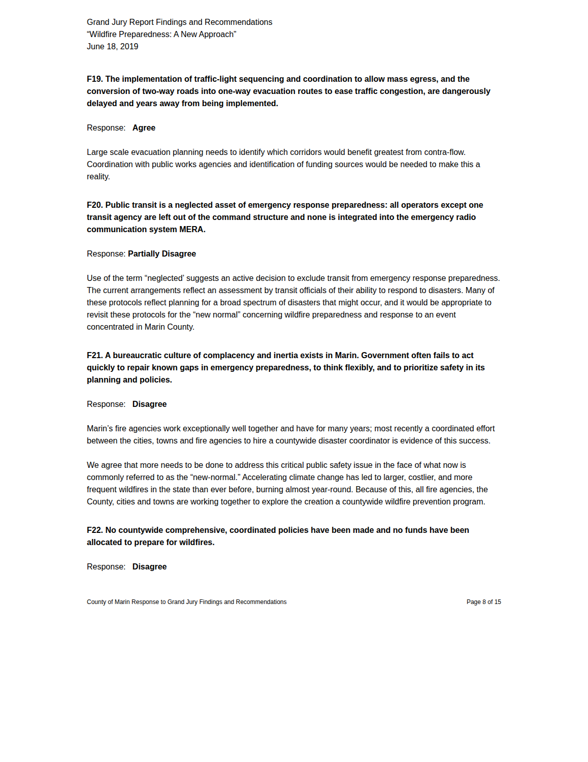Grand Jury Report Findings and Recommendations
“Wildfire Preparedness: A New Approach”
June 18, 2019
F19. The implementation of traffic-light sequencing and coordination to allow mass egress, and the conversion of two-way roads into one-way evacuation routes to ease traffic congestion, are dangerously delayed and years away from being implemented.
Response: Agree
Large scale evacuation planning needs to identify which corridors would benefit greatest from contra-flow. Coordination with public works agencies and identification of funding sources would be needed to make this a reality.
F20. Public transit is a neglected asset of emergency response preparedness: all operators except one transit agency are left out of the command structure and none is integrated into the emergency radio communication system MERA.
Response: Partially Disagree
Use of the term “neglected’ suggests an active decision to exclude transit from emergency response preparedness. The current arrangements reflect an assessment by transit officials of their ability to respond to disasters. Many of these protocols reflect planning for a broad spectrum of disasters that might occur, and it would be appropriate to revisit these protocols for the “new normal” concerning wildfire preparedness and response to an event concentrated in Marin County.
F21. A bureaucratic culture of complacency and inertia exists in Marin. Government often fails to act quickly to repair known gaps in emergency preparedness, to think flexibly, and to prioritize safety in its planning and policies.
Response: Disagree
Marin’s fire agencies work exceptionally well together and have for many years; most recently a coordinated effort between the cities, towns and fire agencies to hire a countywide disaster coordinator is evidence of this success.
We agree that more needs to be done to address this critical public safety issue in the face of what now is commonly referred to as the “new-normal.” Accelerating climate change has led to larger, costlier, and more frequent wildfires in the state than ever before, burning almost year-round. Because of this, all fire agencies, the County, cities and towns are working together to explore the creation a countywide wildfire prevention program.
F22. No countywide comprehensive, coordinated policies have been made and no funds have been allocated to prepare for wildfires.
Response: Disagree
County of Marin Response to Grand Jury Findings and Recommendations Page 8 of 15